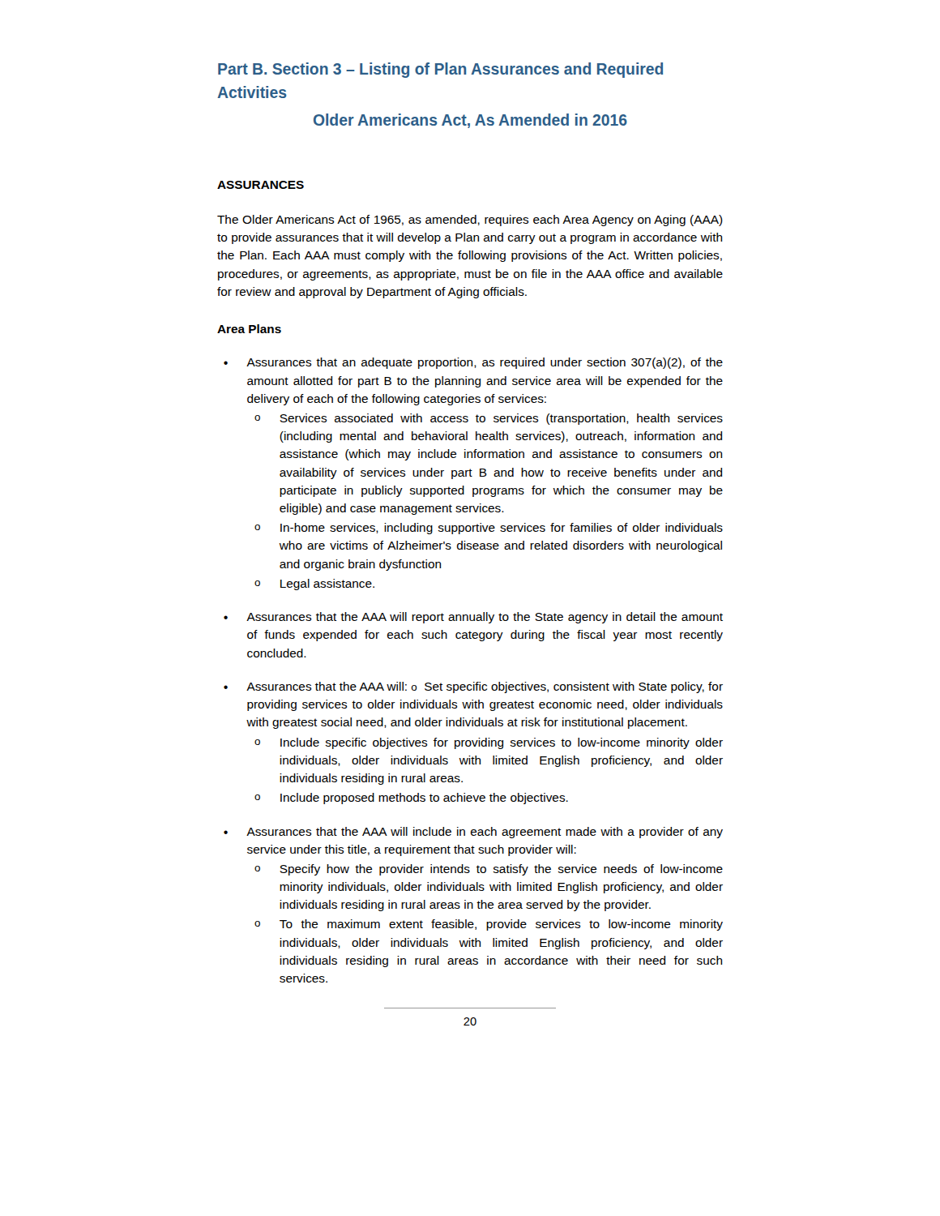Part B. Section 3 – Listing of Plan Assurances and Required Activities Older Americans Act, As Amended in 2016
ASSURANCES
The Older Americans Act of 1965, as amended, requires each Area Agency on Aging (AAA) to provide assurances that it will develop a Plan and carry out a program in accordance with the Plan. Each AAA must comply with the following provisions of the Act. Written policies, procedures, or agreements, as appropriate, must be on file in the AAA office and available for review and approval by Department of Aging officials.
Area Plans
Assurances that an adequate proportion, as required under section 307(a)(2), of the amount allotted for part B to the planning and service area will be expended for the delivery of each of the following categories of services:
Services associated with access to services (transportation, health services (including mental and behavioral health services), outreach, information and assistance (which may include information and assistance to consumers on availability of services under part B and how to receive benefits under and participate in publicly supported programs for which the consumer may be eligible) and case management services.
In-home services, including supportive services for families of older individuals who are victims of Alzheimer's disease and related disorders with neurological and organic brain dysfunction
Legal assistance.
Assurances that the AAA will report annually to the State agency in detail the amount of funds expended for each such category during the fiscal year most recently concluded.
Assurances that the AAA will: o Set specific objectives, consistent with State policy, for providing services to older individuals with greatest economic need, older individuals with greatest social need, and older individuals at risk for institutional placement.
Include specific objectives for providing services to low-income minority older individuals, older individuals with limited English proficiency, and older individuals residing in rural areas.
Include proposed methods to achieve the objectives.
Assurances that the AAA will include in each agreement made with a provider of any service under this title, a requirement that such provider will:
Specify how the provider intends to satisfy the service needs of low-income minority individuals, older individuals with limited English proficiency, and older individuals residing in rural areas in the area served by the provider.
To the maximum extent feasible, provide services to low-income minority individuals, older individuals with limited English proficiency, and older individuals residing in rural areas in accordance with their need for such services.
20